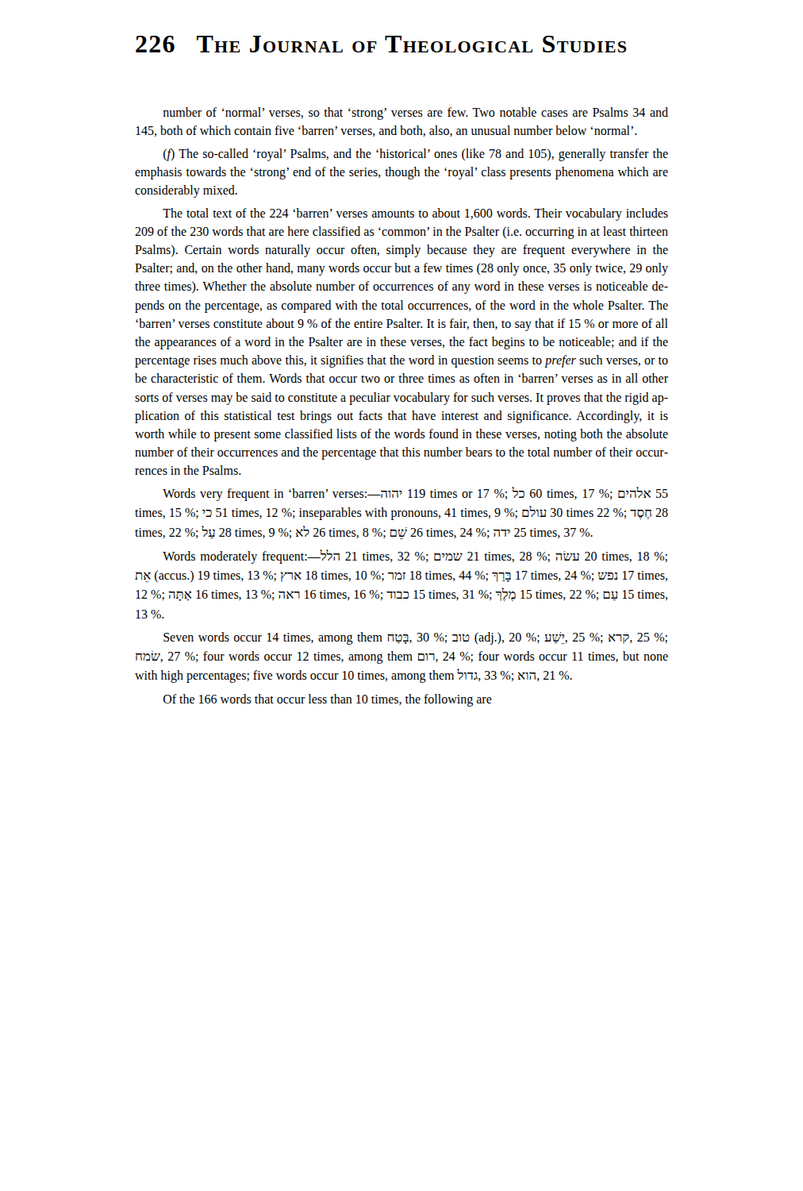226 The Journal of Theological Studies
number of ‘normal’ verses, so that ‘strong’ verses are few. Two notable cases are Psalms 34 and 145, both of which contain five ‘barren’ verses, and both, also, an unusual number below ‘normal’.
(f) The so-called ‘royal’ Psalms, and the ‘historical’ ones (like 78 and 105), generally transfer the emphasis towards the ‘strong’ end of the series, though the ‘royal’ class presents phenomena which are considerably mixed.
The total text of the 224 ‘barren’ verses amounts to about 1,600 words. Their vocabulary includes 209 of the 230 words that are here classified as ‘common’ in the Psalter (i.e. occurring in at least thirteen Psalms). Certain words naturally occur often, simply because they are frequent everywhere in the Psalter; and, on the other hand, many words occur but a few times (28 only once, 35 only twice, 29 only three times). Whether the absolute number of occurrences of any word in these verses is noticeable depends on the percentage, as compared with the total occurrences, of the word in the whole Psalter. The ‘barren’ verses constitute about 9 % of the entire Psalter. It is fair, then, to say that if 15 % or more of all the appearances of a word in the Psalter are in these verses, the fact begins to be noticeable; and if the percentage rises much above this, it signifies that the word in question seems to prefer such verses, or to be characteristic of them. Words that occur two or three times as often in ‘barren’ verses as in all other sorts of verses may be said to constitute a peculiar vocabulary for such verses. It proves that the rigid application of this statistical test brings out facts that have interest and significance. Accordingly, it is worth while to present some classified lists of the words found in these verses, noting both the absolute number of their occurrences and the percentage that this number bears to the total number of their occurrences in the Psalms.
Words very frequent in ‘barren’ verses:—יהוה 119 times or 17 %; כל 60 times, 17 %; אלהים 55 times, 15 %; כי 51 times, 12 %; inseparables with pronouns, 41 times, 9 %; עולם 30 times 22 %; חֶסֶד 28 times, 22 %; עַל 28 times, 9 %; לא 26 times, 8 %; שֵׁם 26 times, 24 %; ידה 25 times, 37 %.
Words moderately frequent:—הלל 21 times, 32 %; שמים 21 times, 28 %; עשׂה 20 times, 18 %; אֵת (accus.) 19 times, 13 %; ארץ 18 times, 10 %; זמר 18 times, 44 %; בָּרַךְ 17 times, 24 %; נפש 17 times, 12 %; אַתָּה 16 times, 13 %; ראה 16 times, 16 %; כבוד 15 times, 31 %; מֶלֶךְ 15 times, 22 %; עַם 15 times, 13 %.
Seven words occur 14 times, among them בָּטַח, 30 %; טוב (adj.), 20 %; יֵשַׁע, 25 %; קרא, 25 %; שׂמח, 27 %; four words occur 12 times, among them רום, 24 %; four words occur 11 times, but none with high percentages; five words occur 10 times, among them גדול, 33 %; הוא, 21 %.
Of the 166 words that occur less than 10 times, the following are